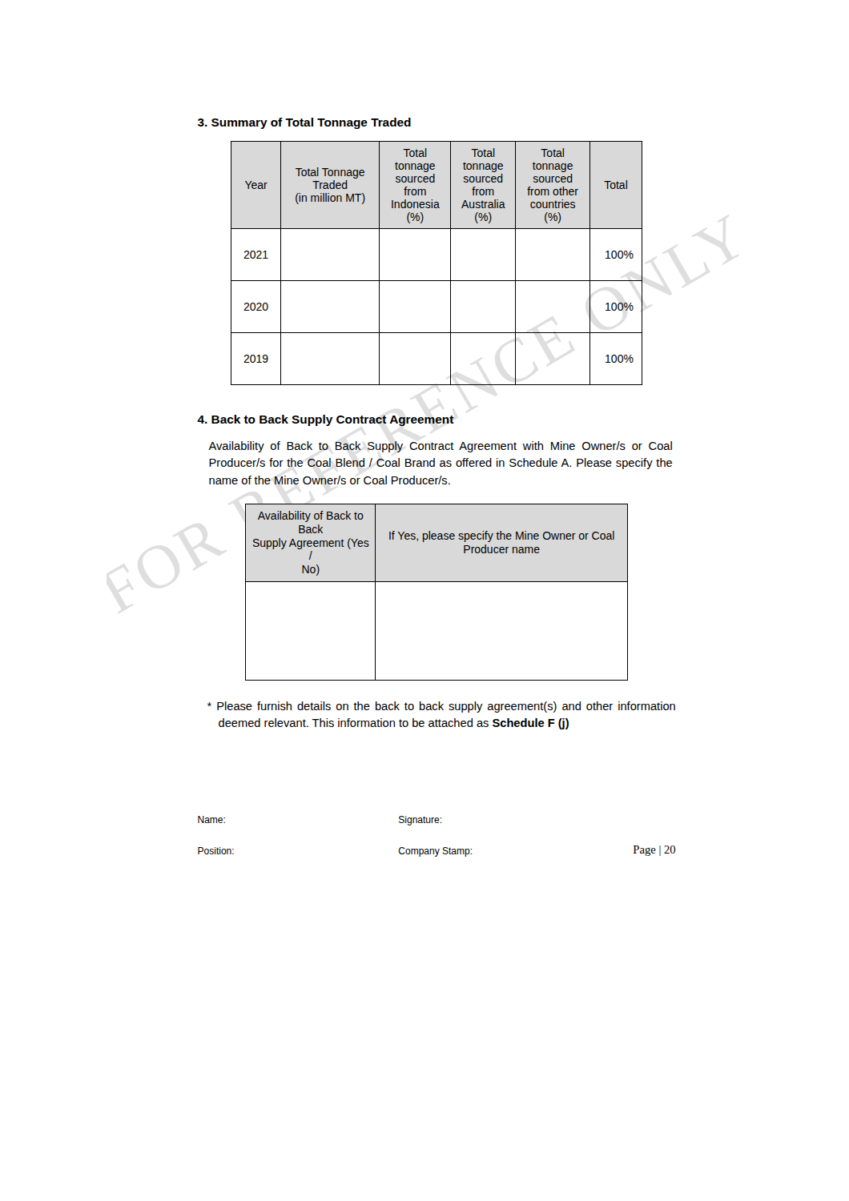FOR REFERENCE ONLY
3. Summary of Total Tonnage Traded
| Year | Total Tonnage Traded (in million MT) | Total tonnage sourced from Indonesia (%) | Total tonnage sourced from Australia (%) | Total tonnage sourced from other countries (%) | Total |
| --- | --- | --- | --- | --- | --- |
| 2021 | | | | | 100% |
| 2020 | | | | | 100% |
| 2019 | | | | | 100% |
4. Back to Back Supply Contract Agreement
Availability of Back to Back Supply Contract Agreement with Mine Owner/s or Coal Producer/s for the Coal Blend / Coal Brand as offered in Schedule A. Please specify the name of the Mine Owner/s or Coal Producer/s.
| Availability of Back to Back Supply Agreement (Yes / No) | If Yes, please specify the Mine Owner or Coal Producer name |
| --- | --- |
* Please furnish details on the back to back supply agreement(s) and other information deemed relevant. This information to be attached as Schedule F (j)
Name:
Signature:
Position:
Company Stamp:
Page | 20